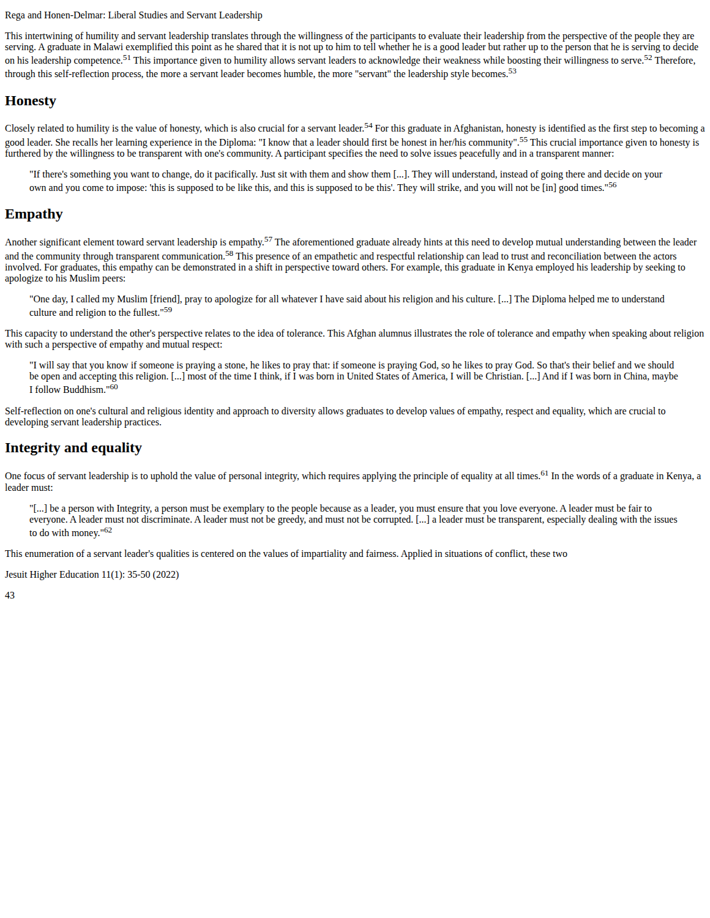Rega and Honen-Delmar: Liberal Studies and Servant Leadership
This intertwining of humility and servant leadership translates through the willingness of the participants to evaluate their leadership from the perspective of the people they are serving. A graduate in Malawi exemplified this point as he shared that it is not up to him to tell whether he is a good leader but rather up to the person that he is serving to decide on his leadership competence.51 This importance given to humility allows servant leaders to acknowledge their weakness while boosting their willingness to serve.52 Therefore, through this self-reflection process, the more a servant leader becomes humble, the more "servant" the leadership style becomes.53
Honesty
Closely related to humility is the value of honesty, which is also crucial for a servant leader.54 For this graduate in Afghanistan, honesty is identified as the first step to becoming a good leader. She recalls her learning experience in the Diploma: "I know that a leader should first be honest in her/his community".55 This crucial importance given to honesty is furthered by the willingness to be transparent with one's community. A participant specifies the need to solve issues peacefully and in a transparent manner:
"If there's something you want to change, do it pacifically. Just sit with them and show them [...]. They will understand, instead of going there and decide on your own and you come to impose: 'this is supposed to be like this, and this is supposed to be this'. They will strike, and you will not be [in] good times."56
Empathy
Another significant element toward servant leadership is empathy.57 The aforementioned graduate already hints at this need to develop mutual understanding between the leader and the community through transparent communication.58 This presence of an empathetic and respectful relationship can lead to trust and reconciliation between the actors involved. For graduates, this empathy can be demonstrated in a shift in perspective toward others. For example, this graduate in Kenya employed his leadership by seeking to apologize to his Muslim peers:
"One day, I called my Muslim [friend], pray to apologize for all whatever I have said about his religion and his culture. [...] The Diploma helped me to understand culture and religion to the fullest."59
This capacity to understand the other's perspective relates to the idea of tolerance. This Afghan alumnus illustrates the role of tolerance and empathy when speaking about religion with such a perspective of empathy and mutual respect:
"I will say that you know if someone is praying a stone, he likes to pray that: if someone is praying God, so he likes to pray God. So that's their belief and we should be open and accepting this religion. [...] most of the time I think, if I was born in United States of America, I will be Christian. [...] And if I was born in China, maybe I follow Buddhism."60
Self-reflection on one's cultural and religious identity and approach to diversity allows graduates to develop values of empathy, respect and equality, which are crucial to developing servant leadership practices.
Integrity and equality
One focus of servant leadership is to uphold the value of personal integrity, which requires applying the principle of equality at all times.61 In the words of a graduate in Kenya, a leader must:
"[...] be a person with Integrity, a person must be exemplary to the people because as a leader, you must ensure that you love everyone. A leader must be fair to everyone. A leader must not discriminate. A leader must not be greedy, and must not be corrupted. [...] a leader must be transparent, especially dealing with the issues to do with money."62
This enumeration of a servant leader's qualities is centered on the values of impartiality and fairness. Applied in situations of conflict, these two
Jesuit Higher Education 11(1): 35-50 (2022)
43